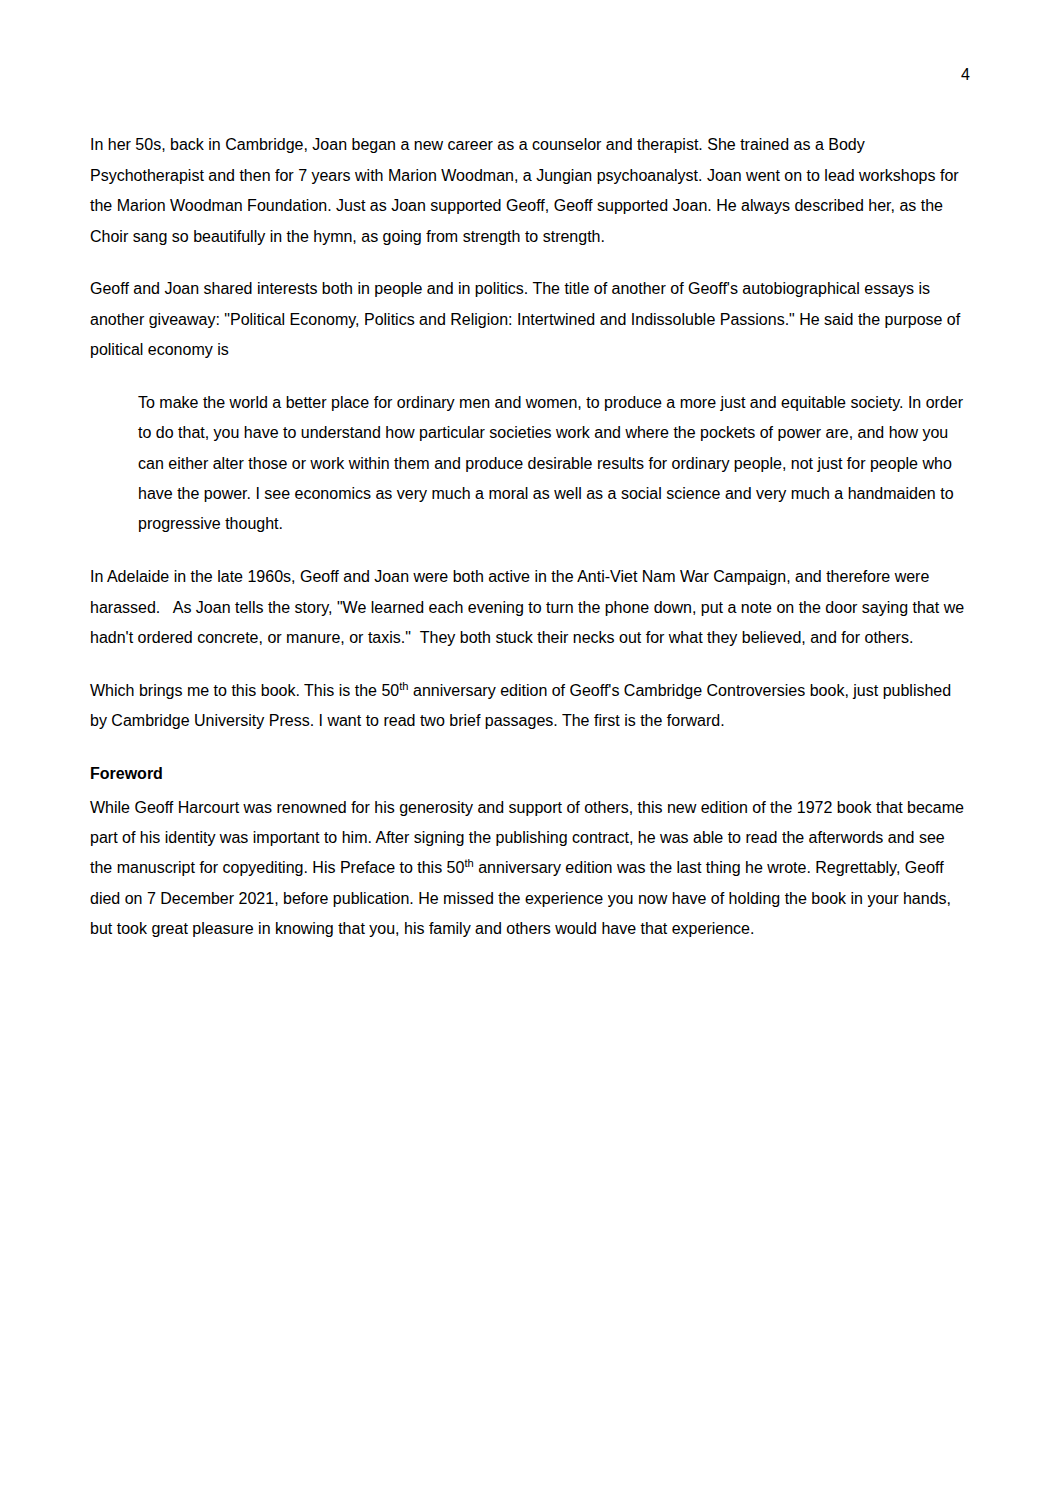4
In her 50s, back in Cambridge, Joan began a new career as a counselor and therapist. She trained as a Body Psychotherapist and then for 7 years with Marion Woodman, a Jungian psychoanalyst. Joan went on to lead workshops for the Marion Woodman Foundation. Just as Joan supported Geoff, Geoff supported Joan. He always described her, as the Choir sang so beautifully in the hymn, as going from strength to strength.
Geoff and Joan shared interests both in people and in politics. The title of another of Geoff's autobiographical essays is another giveaway: "Political Economy, Politics and Religion: Intertwined and Indissoluble Passions." He said the purpose of political economy is
To make the world a better place for ordinary men and women, to produce a more just and equitable society. In order to do that, you have to understand how particular societies work and where the pockets of power are, and how you can either alter those or work within them and produce desirable results for ordinary people, not just for people who have the power. I see economics as very much a moral as well as a social science and very much a handmaiden to progressive thought.
In Adelaide in the late 1960s, Geoff and Joan were both active in the Anti-Viet Nam War Campaign, and therefore were harassed. As Joan tells the story, "We learned each evening to turn the phone down, put a note on the door saying that we hadn't ordered concrete, or manure, or taxis." They both stuck their necks out for what they believed, and for others.
Which brings me to this book. This is the 50th anniversary edition of Geoff's Cambridge Controversies book, just published by Cambridge University Press. I want to read two brief passages. The first is the forward.
Foreword
While Geoff Harcourt was renowned for his generosity and support of others, this new edition of the 1972 book that became part of his identity was important to him. After signing the publishing contract, he was able to read the afterwords and see the manuscript for copyediting. His Preface to this 50th anniversary edition was the last thing he wrote. Regrettably, Geoff died on 7 December 2021, before publication. He missed the experience you now have of holding the book in your hands, but took great pleasure in knowing that you, his family and others would have that experience.